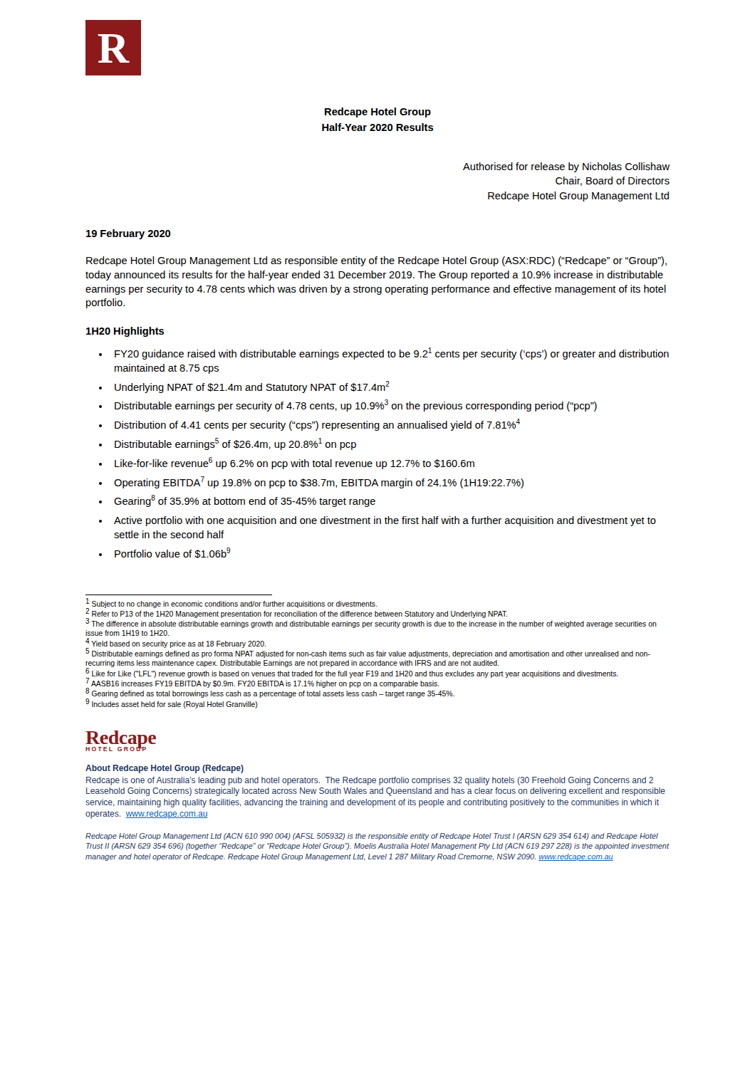R
Redcape Hotel Group
Half-Year 2020 Results
Authorised for release by Nicholas Collishaw
Chair, Board of Directors
Redcape Hotel Group Management Ltd
19 February 2020
Redcape Hotel Group Management Ltd as responsible entity of the Redcape Hotel Group (ASX:RDC) (“Redcape” or “Group”), today announced its results for the half-year ended 31 December 2019. The Group reported a 10.9% increase in distributable earnings per security to 4.78 cents which was driven by a strong operating performance and effective management of its hotel portfolio.
1H20 Highlights
FY20 guidance raised with distributable earnings expected to be 9.21 cents per security (‘cps’) or greater and distribution maintained at 8.75 cps
Underlying NPAT of $21.4m and Statutory NPAT of $17.4m2
Distributable earnings per security of 4.78 cents, up 10.9%3 on the previous corresponding period (“pcp”)
Distribution of 4.41 cents per security (“cps”) representing an annualised yield of 7.81%4
Distributable earnings5 of $26.4m, up 20.8%1 on pcp
Like-for-like revenue6 up 6.2% on pcp with total revenue up 12.7% to $160.6m
Operating EBITDA7 up 19.8% on pcp to $38.7m, EBITDA margin of 24.1% (1H19:22.7%)
Gearing8 of 35.9% at bottom end of 35-45% target range
Active portfolio with one acquisition and one divestment in the first half with a further acquisition and divestment yet to settle in the second half
Portfolio value of $1.06b9
1 Subject to no change in economic conditions and/or further acquisitions or divestments.
2 Refer to P13 of the 1H20 Management presentation for reconciliation of the difference between Statutory and Underlying NPAT.
3 The difference in absolute distributable earnings growth and distributable earnings per security growth is due to the increase in the number of weighted average securities on issue from 1H19 to 1H20.
4 Yield based on security price as at 18 February 2020.
5 Distributable earnings defined as pro forma NPAT adjusted for non-cash items such as fair value adjustments, depreciation and amortisation and other unrealised and non-recurring items less maintenance capex. Distributable Earnings are not prepared in accordance with IFRS and are not audited.
6 Like for Like ("LFL") revenue growth is based on venues that traded for the full year F19 and 1H20 and thus excludes any part year acquisitions and divestments.
7 AASB16 increases FY19 EBITDA by $0.9m. FY20 EBITDA is 17.1% higher on pcp on a comparable basis.
8 Gearing defined as total borrowings less cash as a percentage of total assets less cash – target range 35-45%.
9 Includes asset held for sale (Royal Hotel Granville)
Redcape HOTEL GROUP
About Redcape Hotel Group (Redcape)
Redcape is one of Australia’s leading pub and hotel operators. The Redcape portfolio comprises 32 quality hotels (30 Freehold Going Concerns and 2 Leasehold Going Concerns) strategically located across New South Wales and Queensland and has a clear focus on delivering excellent and responsible service, maintaining high quality facilities, advancing the training and development of its people and contributing positively to the communities in which it operates. www.redcape.com.au
Redcape Hotel Group Management Ltd (ACN 610 990 004) (AFSL 505932) is the responsible entity of Redcape Hotel Trust I (ARSN 629 354 614) and Redcape Hotel Trust II (ARSN 629 354 696) (together “Redcape” or “Redcape Hotel Group”). Moelis Australia Hotel Management Pty Ltd (ACN 619 297 228) is the appointed investment manager and hotel operator of Redcape. Redcape Hotel Group Management Ltd, Level 1 287 Military Road Cremorne, NSW 2090. www.redcape.com.au